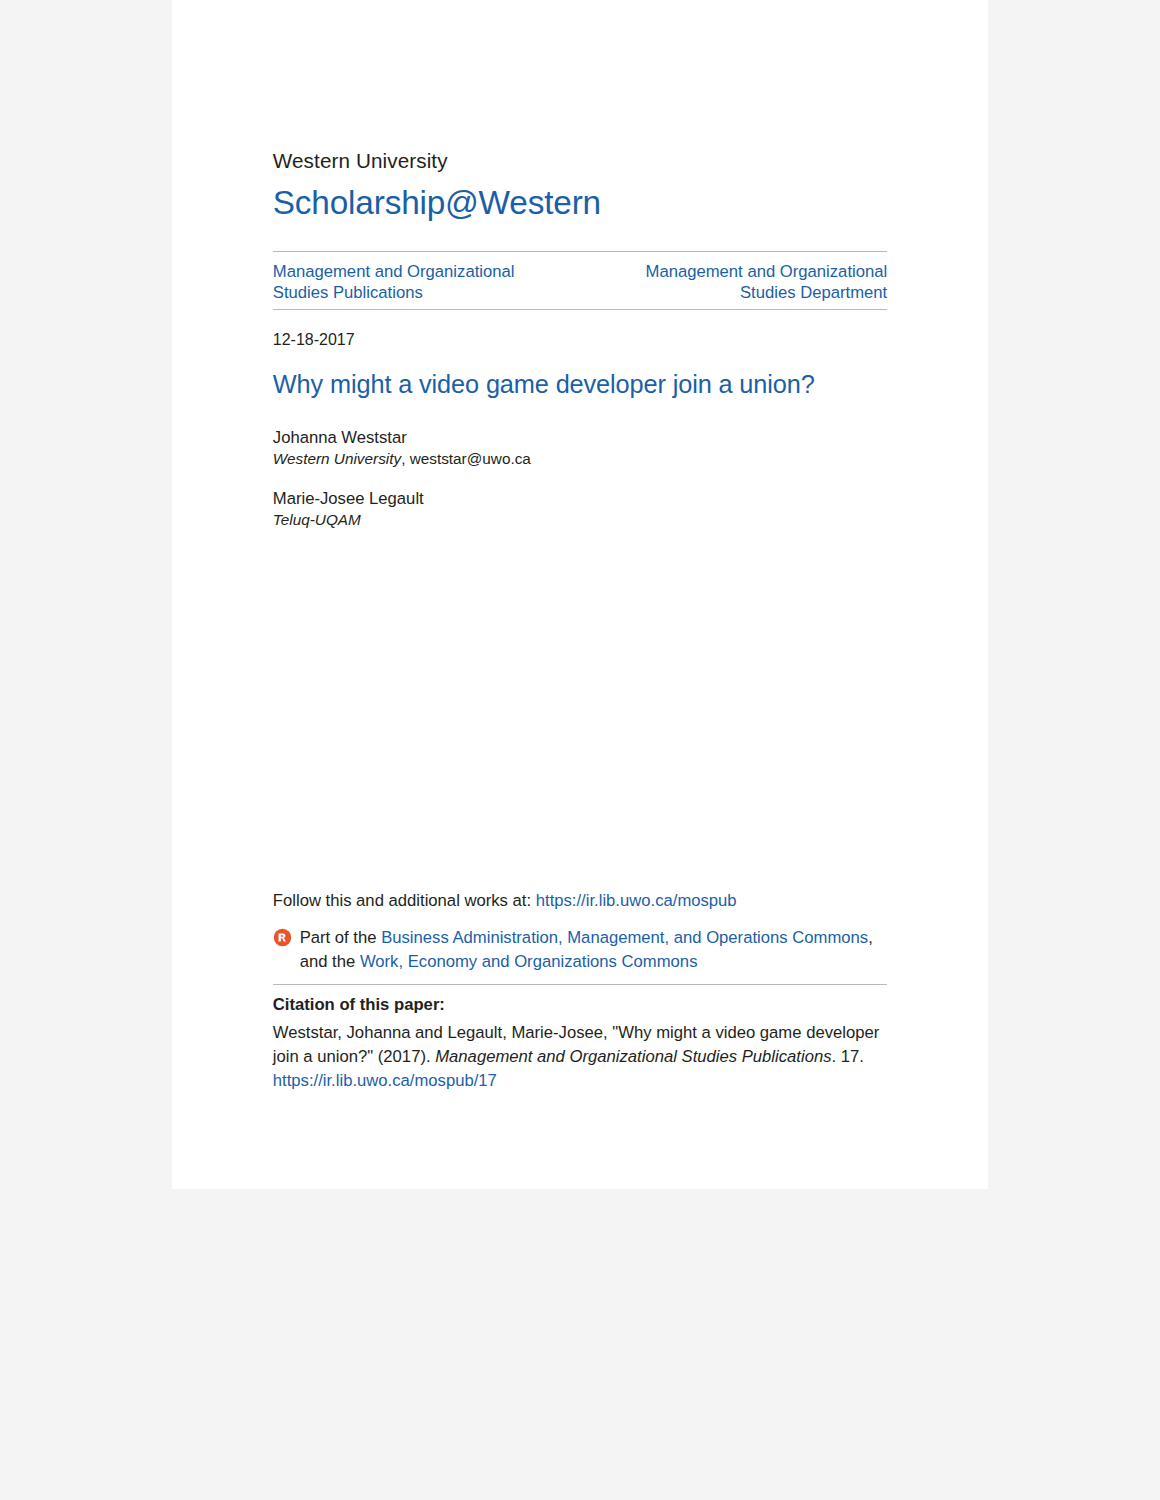Western University
Scholarship@Western
Management and Organizational Studies Publications
Management and Organizational Studies Department
12-18-2017
Why might a video game developer join a union?
Johanna Weststar
Western University, weststar@uwo.ca
Marie-Josee Legault
Teluq-UQAM
Follow this and additional works at: https://ir.lib.uwo.ca/mospub
Part of the Business Administration, Management, and Operations Commons, and the Work, Economy and Organizations Commons
Citation of this paper:
Weststar, Johanna and Legault, Marie-Josee, "Why might a video game developer join a union?" (2017). Management and Organizational Studies Publications. 17.
https://ir.lib.uwo.ca/mospub/17